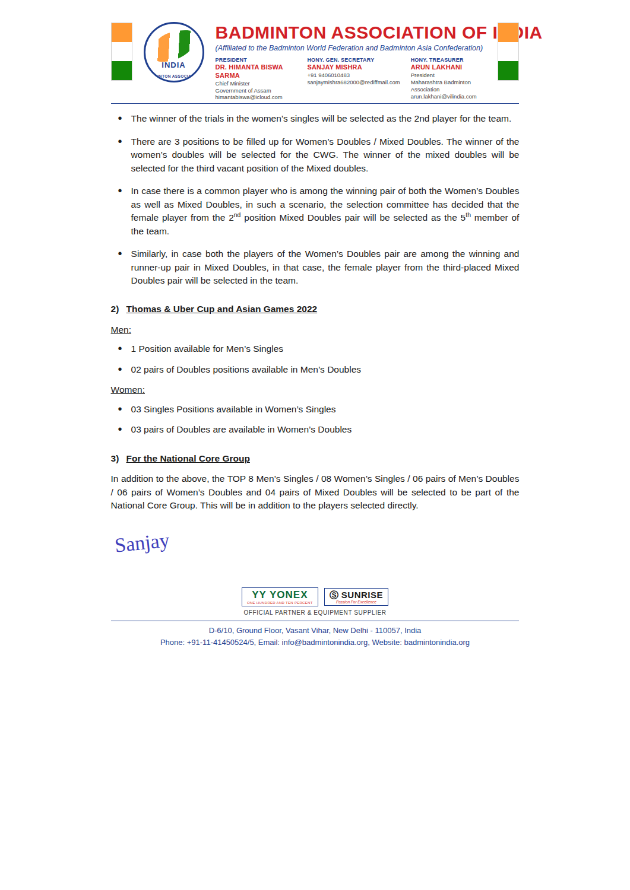BADMINTON ASSOCIATION OF
BADMINTON ASSOCIATION OF INDIA
(Affiliated to the Badminton World Federation and Badminton Asia Confederation)
President
Dr. Himanta Biswa Sarma
Chief Minister
Government of Assam
himantabiswa@icloud.com
Hony. Gen. Secretary
Sanjay Mishra
+91 9406010483
sanjaymishra682000@rediffmail.com
Hony. Treasurer
Arun Lakhani
President
Maharashtra Badminton Association
arun.lakhani@vilindia.com
The winner of the trials in the women’s singles will be selected as the 2nd player for the team.
There are 3 positions to be filled up for Women’s Doubles / Mixed Doubles. The winner of the women’s doubles will be selected for the CWG. The winner of the mixed doubles will be selected for the third vacant position of the Mixed doubles.
In case there is a common player who is among the winning pair of both the Women’s Doubles as well as Mixed Doubles, in such a scenario, the selection committee has decided that the female player from the 2nd position Mixed Doubles pair will be selected as the 5th member of the team.
Similarly, in case both the players of the Women’s Doubles pair are among the winning and runner-up pair in Mixed Doubles, in that case, the female player from the third-placed Mixed Doubles pair will be selected in the team.
2) Thomas & Uber Cup and Asian Games 2022
Men:
1 Position available for Men’s Singles
02 pairs of Doubles positions available in Men’s Doubles
Women:
03 Singles Positions available in Women’s Singles
03 pairs of Doubles are available in Women’s Doubles
3) For the National Core Group
In addition to the above, the TOP 8 Men’s Singles / 08 Women’s Singles / 06 pairs of Men’s Doubles / 06 pairs of Women’s Doubles and 04 pairs of Mixed Doubles will be selected to be part of the National Core Group. This will be in addition to the players selected directly.
Sanjay
YY YONEX
ONE HUNDRED AND TEN PERCENT
Ⓢ SUNRISE
Passion For Excellence
OFFICIAL PARTNER & EQUIPMENT SUPPLIER
D-6/10, Ground Floor, Vasant Vihar, New Delhi - 110057, India
Phone: +91-11-41450524/5, Email: info@badmintonindia.org, Website: badmintonindia.org